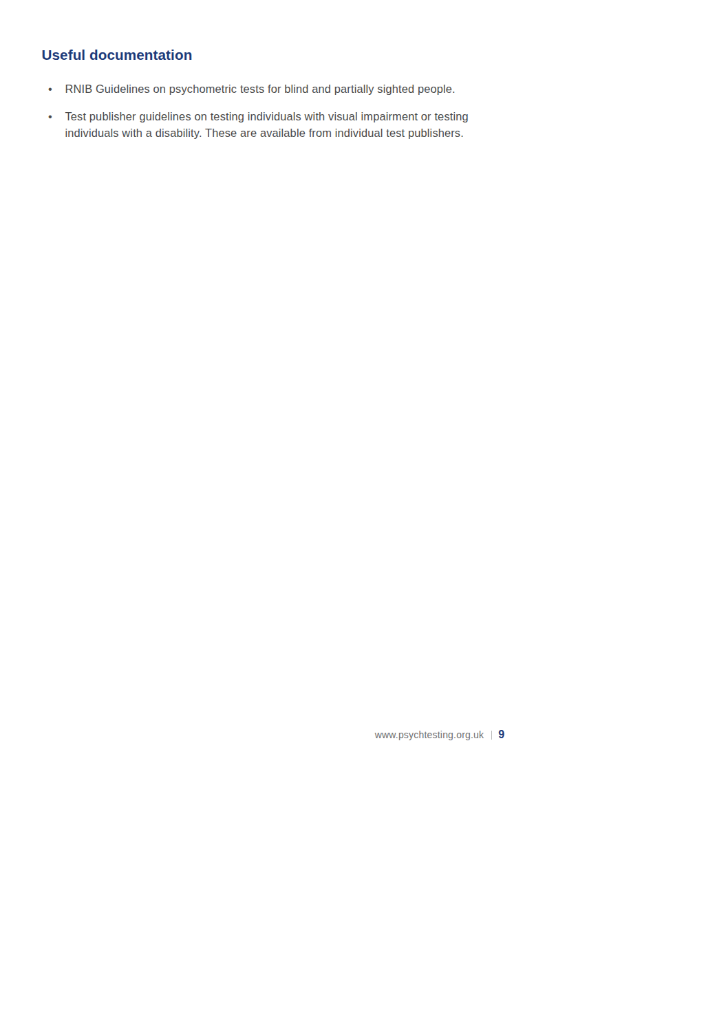Useful documentation
RNIB Guidelines on psychometric tests for blind and partially sighted people.
Test publisher guidelines on testing individuals with visual impairment or testing individuals with a disability. These are available from individual test publishers.
www.psychtesting.org.uk 9